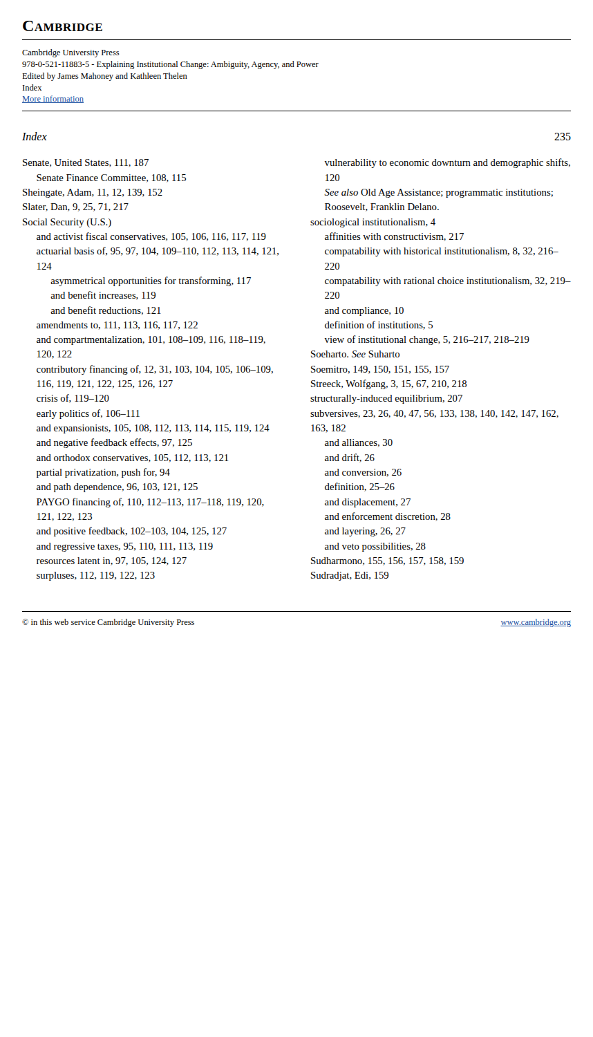Cambridge
Cambridge University Press
978-0-521-11883-5 - Explaining Institutional Change: Ambiguity, Agency, and Power
Edited by James Mahoney and Kathleen Thelen
Index
More information
Index 235
Senate, United States, 111, 187
Senate Finance Committee, 108, 115
Sheingate, Adam, 11, 12, 139, 152
Slater, Dan, 9, 25, 71, 217
Social Security (U.S.)
and activist fiscal conservatives, 105, 106, 116, 117, 119
actuarial basis of, 95, 97, 104, 109–110, 112, 113, 114, 121, 124
asymmetrical opportunities for transforming, 117
and benefit increases, 119
and benefit reductions, 121
amendments to, 111, 113, 116, 117, 122
and compartmentalization, 101, 108–109, 116, 118–119, 120, 122
contributory financing of, 12, 31, 103, 104, 105, 106–109, 116, 119, 121, 122, 125, 126, 127
crisis of, 119–120
early politics of, 106–111
and expansionists, 105, 108, 112, 113, 114, 115, 119, 124
and negative feedback effects, 97, 125
and orthodox conservatives, 105, 112, 113, 121
partial privatization, push for, 94
and path dependence, 96, 103, 121, 125
PAYGO financing of, 110, 112–113, 117–118, 119, 120, 121, 122, 123
and positive feedback, 102–103, 104, 125, 127
and regressive taxes, 95, 110, 111, 113, 119
resources latent in, 97, 105, 124, 127
surpluses, 112, 119, 122, 123
vulnerability to economic downturn and demographic shifts, 120
See also Old Age Assistance; programmatic institutions; Roosevelt, Franklin Delano.
sociological institutionalism, 4
affinities with constructivism, 217
compatability with historical institutionalism, 8, 32, 216–220
compatability with rational choice institutionalism, 32, 219–220
and compliance, 10
definition of institutions, 5
view of institutional change, 5, 216–217, 218–219
Soeharto. See Suharto
Soemitro, 149, 150, 151, 155, 157
Streeck, Wolfgang, 3, 15, 67, 210, 218
structurally-induced equilibrium, 207
subversives, 23, 26, 40, 47, 56, 133, 138, 140, 142, 147, 162, 163, 182
and alliances, 30
and drift, 26
and conversion, 26
definition, 25–26
and displacement, 27
and enforcement discretion, 28
and layering, 26, 27
and veto possibilities, 28
Sudharmono, 155, 156, 157, 158, 159
Sudradjat, Edi, 159
© in this web service Cambridge University Press www.cambridge.org